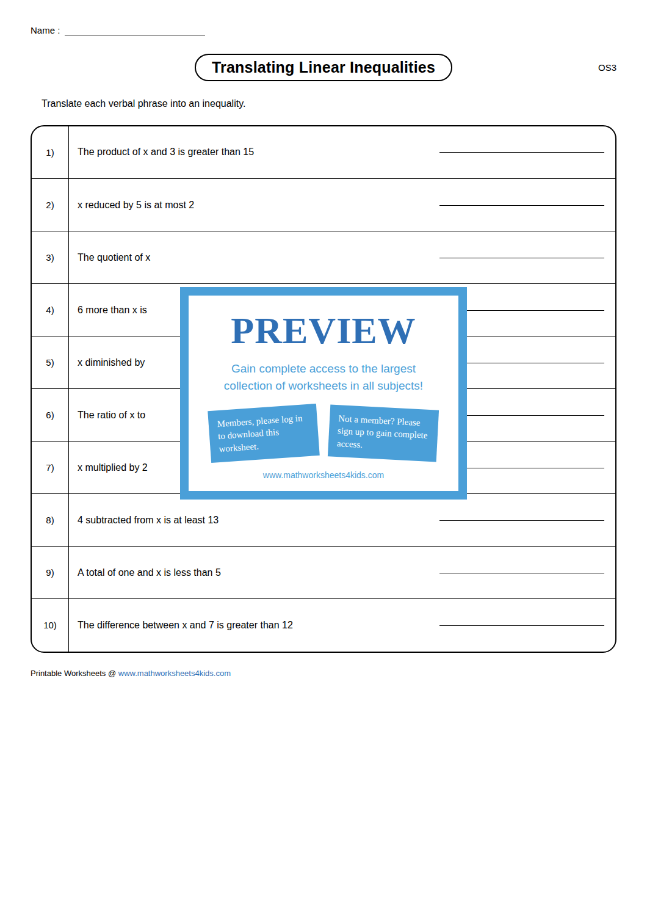Name :
Translating Linear Inequalities OS3
Translate each verbal phrase into an inequality.
| 1) | The product of x and 3 is greater than 15 | |
| 2) | x reduced by 5 is at most 2 | |
| 3) | The quotient of x | |
| 4) | 6 more than x is | |
| 5) | x diminished by | |
| 6) | The ratio of x to | |
| 7) | x multiplied by 2 | |
| 8) | 4 subtracted from x is at least 13 | |
| 9) | A total of one and x is less than 5 | |
| 10) | The difference between x and 7 is greater than 12 | |
PREVIEW
Gain complete access to the largest
collection of worksheets in all subjects!
Members, please log in to download this worksheet.
Not a member? Please sign up to gain complete access.
www.mathworksheets4kids.com
Printable Worksheets @ www.mathworksheets4kids.com